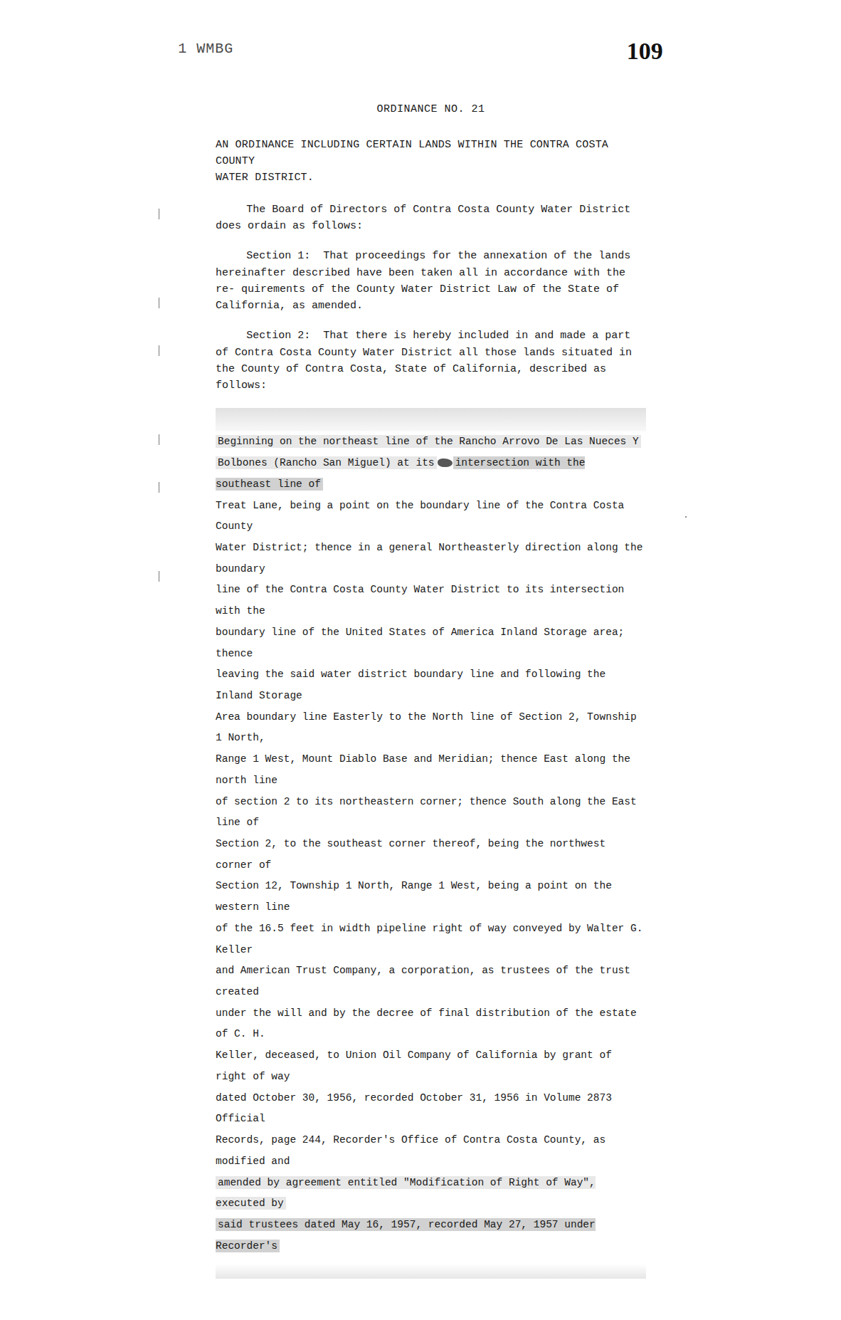1 WMBG
109
ORDINANCE NO. 21
AN ORDINANCE INCLUDING CERTAIN LANDS WITHIN THE CONTRA COSTA COUNTY
WATER DISTRICT.
The Board of Directors of Contra Costa County Water District does ordain as follows:
Section 1: That proceedings for the annexation of the lands hereinafter described have been taken all in accordance with the re- quirements of the County Water District Law of the State of California, as amended.
Section 2: That there is hereby included in and made a part of Contra Costa County Water District all those lands situated in the County of Contra Costa, State of California, described as follows:
Beginning on the northeast line of the Rancho Arrovo De Las Nueces Y
Bolbones (Rancho San Miguel) at its intersection with the southeast line of
Treat Lane, being a point on the boundary line of the Contra Costa County
Water District; thence in a general Northeasterly direction along the boundary
line of the Contra Costa County Water District to its intersection with the
boundary line of the United States of America Inland Storage area; thence
leaving the said water district boundary line and following the Inland Storage
Area boundary line Easterly to the North line of Section 2, Township 1 North,
Range 1 West, Mount Diablo Base and Meridian; thence East along the north line
of section 2 to its northeastern corner; thence South along the East line of
Section 2, to the southeast corner thereof, being the northwest corner of
Section 12, Township 1 North, Range 1 West, being a point on the western line
of the 16.5 feet in width pipeline right of way conveyed by Walter G. Keller
and American Trust Company, a corporation, as trustees of the trust created
under the will and by the decree of final distribution of the estate of C. H.
Keller, deceased, to Union Oil Company of California by grant of right of way
dated October 30, 1956, recorded October 31, 1956 in Volume 2873 Official
Records, page 244, Recorder's Office of Contra Costa County, as modified and
amended by agreement entitled "Modification of Right of Way", executed by
said trustees dated May 16, 1957, recorded May 27, 1957 under Recorder's